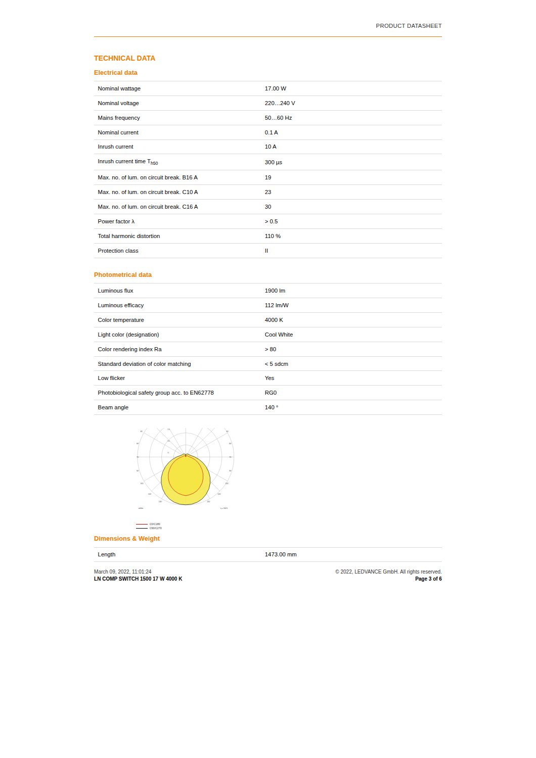PRODUCT DATASHEET
TECHNICAL DATA
Electrical data
| Nominal wattage | 17.00 W |
| Nominal voltage | 220…240 V |
| Mains frequency | 50…60 Hz |
| Nominal current | 0.1 A |
| Inrush current | 10 A |
| Inrush current time T h50 | 300 µs |
| Max. no. of lum. on circuit break. B16 A | 19 |
| Max. no. of lum. on circuit break. C10 A | 23 |
| Max. no. of lum. on circuit break. C16 A | 30 |
| Power factor λ | > 0.5 |
| Total harmonic distortion | 110 % |
| Protection class | II |
Photometrical data
| Luminous flux | 1900 lm |
| Luminous efficacy | 112 lm/W |
| Color temperature | 4000 K |
| Light color (designation) | Cool White |
| Color rendering index Ra | > 80 |
| Standard deviation of color matching | < 5 sdcm |
| Low flicker | Yes |
| Photobiological safety group acc. to EN62778 | RG0 |
| Beam angle | 140 ° |
cd/klm η = 100% 0° 15° 15° 30° 30° 45° 45° 60° 60° 75° 75° 90° 90° 105° 105° 120° 120° 135° 135° 50 100 150 200
C0/C180
C90/C270
Dimensions & Weight
| Length | 1473.00 mm |
March 09, 2022, 11:01:24
LN COMP SWITCH 1500 17 W 4000 K
© 2022, LEDVANCE GmbH. All rights reserved.
Page 3 of 6